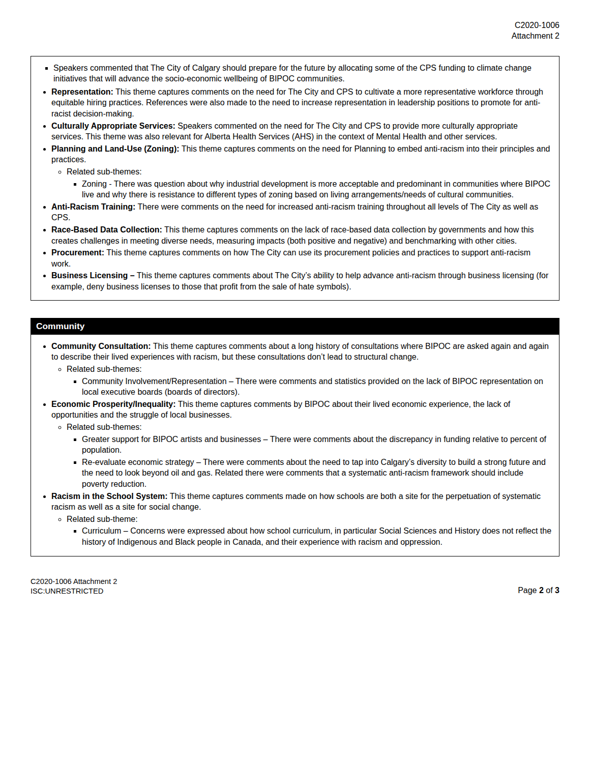C2020-1006
Attachment 2
Speakers commented that The City of Calgary should prepare for the future by allocating some of the CPS funding to climate change initiatives that will advance the socio-economic wellbeing of BIPOC communities.
Representation: This theme captures comments on the need for The City and CPS to cultivate a more representative workforce through equitable hiring practices. References were also made to the need to increase representation in leadership positions to promote for anti-racist decision-making.
Culturally Appropriate Services: Speakers commented on the need for The City and CPS to provide more culturally appropriate services. This theme was also relevant for Alberta Health Services (AHS) in the context of Mental Health and other services.
Planning and Land-Use (Zoning): This theme captures comments on the need for Planning to embed anti-racism into their principles and practices.
Related sub-themes:
Zoning - There was question about why industrial development is more acceptable and predominant in communities where BIPOC live and why there is resistance to different types of zoning based on living arrangements/needs of cultural communities.
Anti-Racism Training: There were comments on the need for increased anti-racism training throughout all levels of The City as well as CPS.
Race-Based Data Collection: This theme captures comments on the lack of race-based data collection by governments and how this creates challenges in meeting diverse needs, measuring impacts (both positive and negative) and benchmarking with other cities.
Procurement: This theme captures comments on how The City can use its procurement policies and practices to support anti-racism work.
Business Licensing – This theme captures comments about The City’s ability to help advance anti-racism through business licensing (for example, deny business licenses to those that profit from the sale of hate symbols).
Community
Community Consultation: This theme captures comments about a long history of consultations where BIPOC are asked again and again to describe their lived experiences with racism, but these consultations don’t lead to structural change.
Related sub-themes:
Community Involvement/Representation – There were comments and statistics provided on the lack of BIPOC representation on local executive boards (boards of directors).
Economic Prosperity/Inequality: This theme captures comments by BIPOC about their lived economic experience, the lack of opportunities and the struggle of local businesses.
Related sub-themes:
Greater support for BIPOC artists and businesses – There were comments about the discrepancy in funding relative to percent of population.
Re-evaluate economic strategy – There were comments about the need to tap into Calgary’s diversity to build a strong future and the need to look beyond oil and gas. Related there were comments that a systematic anti-racism framework should include poverty reduction.
Racism in the School System: This theme captures comments made on how schools are both a site for the perpetuation of systematic racism as well as a site for social change.
Related sub-theme:
Curriculum – Concerns were expressed about how school curriculum, in particular Social Sciences and History does not reflect the history of Indigenous and Black people in Canada, and their experience with racism and oppression.
C2020-1006 Attachment 2
ISC:UNRESTRICTED
Page 2 of 3